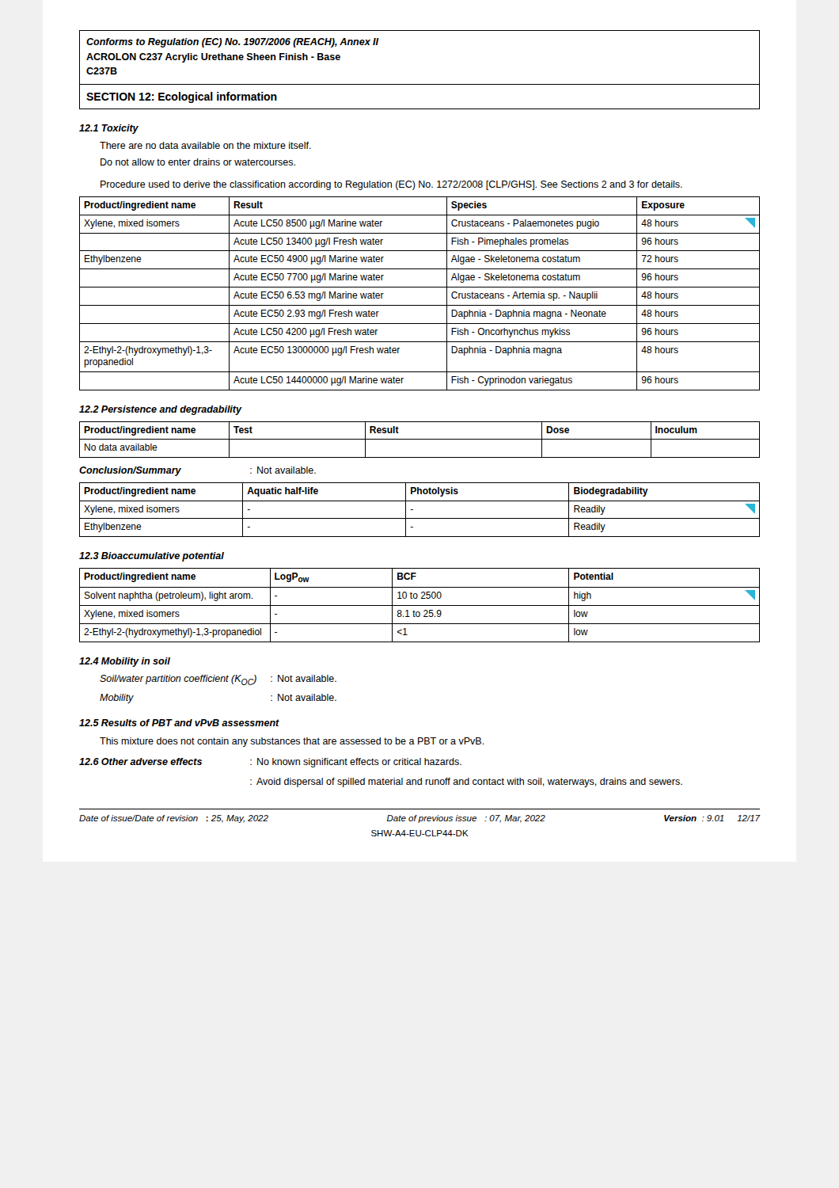Conforms to Regulation (EC) No. 1907/2006 (REACH), Annex II
ACROLON C237 Acrylic Urethane Sheen Finish - Base
C237B
SECTION 12: Ecological information
12.1 Toxicity
There are no data available on the mixture itself.
Do not allow to enter drains or watercourses.
Procedure used to derive the classification according to Regulation (EC) No. 1272/2008 [CLP/GHS]. See Sections 2 and 3 for details.
| Product/ingredient name | Result | Species | Exposure |
| --- | --- | --- | --- |
| Xylene, mixed isomers | Acute LC50 8500 µg/l Marine water | Crustaceans - Palaemonetes pugio | 48 hours |
| | Acute LC50 13400 µg/l Fresh water | Fish - Pimephales promelas | 96 hours |
| Ethylbenzene | Acute EC50 4900 µg/l Marine water | Algae - Skeletonema costatum | 72 hours |
| | Acute EC50 7700 µg/l Marine water | Algae - Skeletonema costatum | 96 hours |
| | Acute EC50 6.53 mg/l Marine water | Crustaceans - Artemia sp. - Nauplii | 48 hours |
| | Acute EC50 2.93 mg/l Fresh water | Daphnia - Daphnia magna - Neonate | 48 hours |
| | Acute LC50 4200 µg/l Fresh water | Fish - Oncorhynchus mykiss | 96 hours |
| 2-Ethyl-2-(hydroxymethyl)-1,3-propanediol | Acute EC50 13000000 µg/l Fresh water | Daphnia - Daphnia magna | 48 hours |
| | Acute LC50 14400000 µg/l Marine water | Fish - Cyprinodon variegatus | 96 hours |
12.2 Persistence and degradability
| Product/ingredient name | Test | Result | Dose | Inoculum |
| --- | --- | --- | --- | --- |
| No data available | | | | |
Conclusion/Summary
:
Not available.
| Product/ingredient name | Aquatic half-life | Photolysis | Biodegradability |
| --- | --- | --- | --- |
| Xylene, mixed isomers | - | - | Readily |
| Ethylbenzene | - | - | Readily |
12.3 Bioaccumulative potential
| Product/ingredient name | LogP ow | BCF | Potential |
| --- | --- | --- | --- |
| Solvent naphtha (petroleum), light arom. | - | 10 to 2500 | high |
| Xylene, mixed isomers | - | 8.1 to 25.9 | low |
| 2-Ethyl-2-(hydroxymethyl)-1,3-propanediol | - | <1 | low |
12.4 Mobility in soil
Soil/water partition coefficient (KOC)
:
Not available.
Mobility
:
Not available.
12.5 Results of PBT and vPvB assessment
This mixture does not contain any substances that are assessed to be a PBT or a vPvB.
12.6 Other adverse effects
:
No known significant effects or critical hazards.
:
Avoid dispersal of spilled material and runoff and contact with soil, waterways, drains and sewers.
Date of issue/Date of revision : 25, May, 2022
Date of previous issue : 07, Mar, 2022
Version : 9.01 12/17
SHW-A4-EU-CLP44-DK